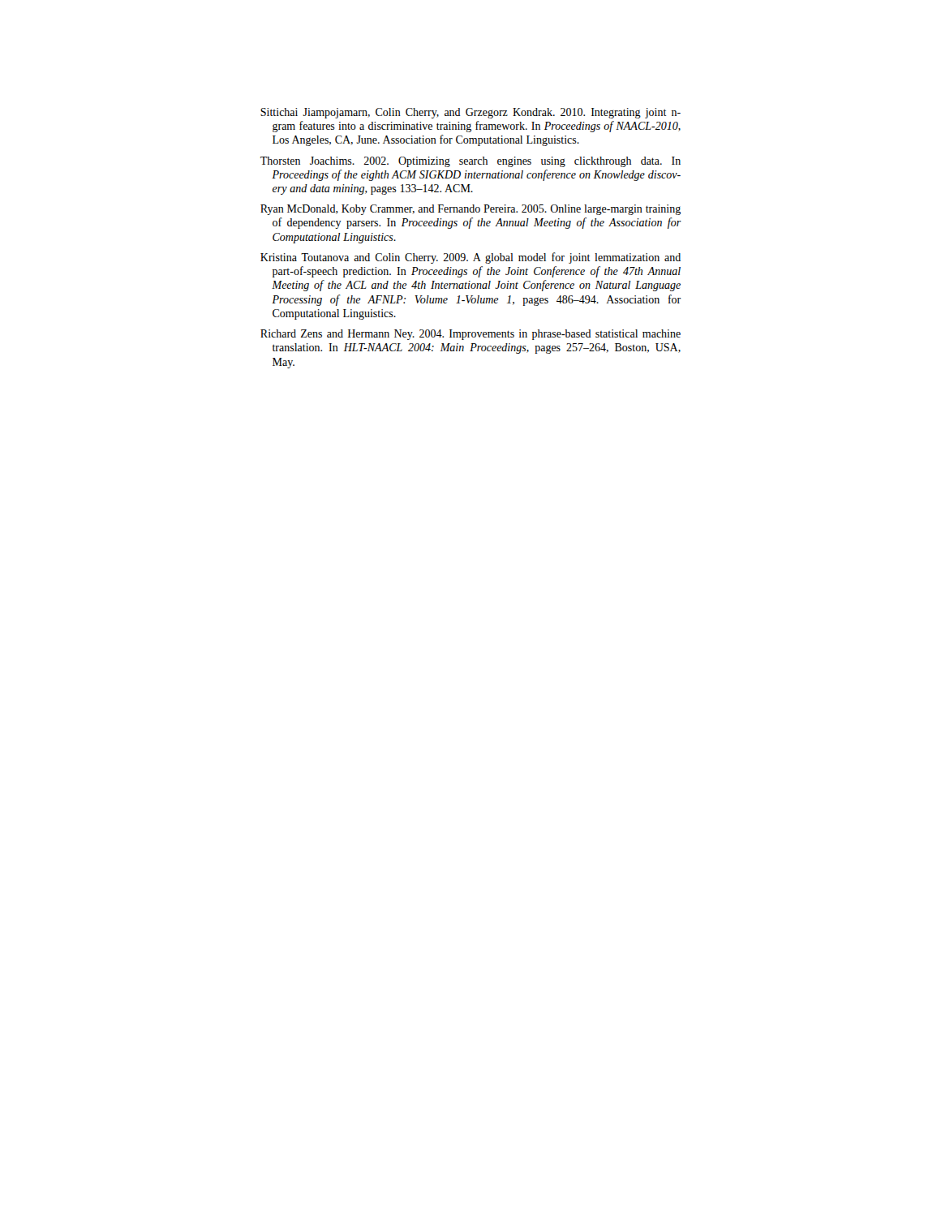Sittichai Jiampojamarn, Colin Cherry, and Grzegorz Kondrak. 2010. Integrating joint n-gram features into a discriminative training framework. In Proceedings of NAACL-2010, Los Angeles, CA, June. Association for Computational Linguistics.
Thorsten Joachims. 2002. Optimizing search engines using clickthrough data. In Proceedings of the eighth ACM SIGKDD international conference on Knowledge discovery and data mining, pages 133–142. ACM.
Ryan McDonald, Koby Crammer, and Fernando Pereira. 2005. Online large-margin training of dependency parsers. In Proceedings of the Annual Meeting of the Association for Computational Linguistics.
Kristina Toutanova and Colin Cherry. 2009. A global model for joint lemmatization and part-of-speech prediction. In Proceedings of the Joint Conference of the 47th Annual Meeting of the ACL and the 4th International Joint Conference on Natural Language Processing of the AFNLP: Volume 1-Volume 1, pages 486–494. Association for Computational Linguistics.
Richard Zens and Hermann Ney. 2004. Improvements in phrase-based statistical machine translation. In HLT-NAACL 2004: Main Proceedings, pages 257–264, Boston, USA, May.